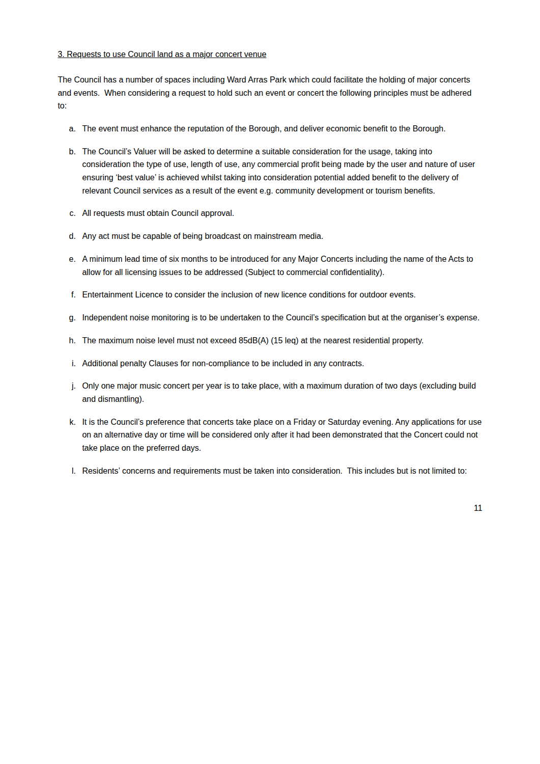3. Requests to use Council land as a major concert venue
The Council has a number of spaces including Ward Arras Park which could facilitate the holding of major concerts and events. When considering a request to hold such an event or concert the following principles must be adhered to:
The event must enhance the reputation of the Borough, and deliver economic benefit to the Borough.
The Council’s Valuer will be asked to determine a suitable consideration for the usage, taking into consideration the type of use, length of use, any commercial profit being made by the user and nature of user ensuring ‘best value’ is achieved whilst taking into consideration potential added benefit to the delivery of relevant Council services as a result of the event e.g. community development or tourism benefits.
All requests must obtain Council approval.
Any act must be capable of being broadcast on mainstream media.
A minimum lead time of six months to be introduced for any Major Concerts including the name of the Acts to allow for all licensing issues to be addressed (Subject to commercial confidentiality).
Entertainment Licence to consider the inclusion of new licence conditions for outdoor events.
Independent noise monitoring is to be undertaken to the Council’s specification but at the organiser’s expense.
The maximum noise level must not exceed 85dB(A) (15 leq) at the nearest residential property.
Additional penalty Clauses for non-compliance to be included in any contracts.
Only one major music concert per year is to take place, with a maximum duration of two days (excluding build and dismantling).
It is the Council’s preference that concerts take place on a Friday or Saturday evening. Any applications for use on an alternative day or time will be considered only after it had been demonstrated that the Concert could not take place on the preferred days.
Residents’ concerns and requirements must be taken into consideration. This includes but is not limited to:
11